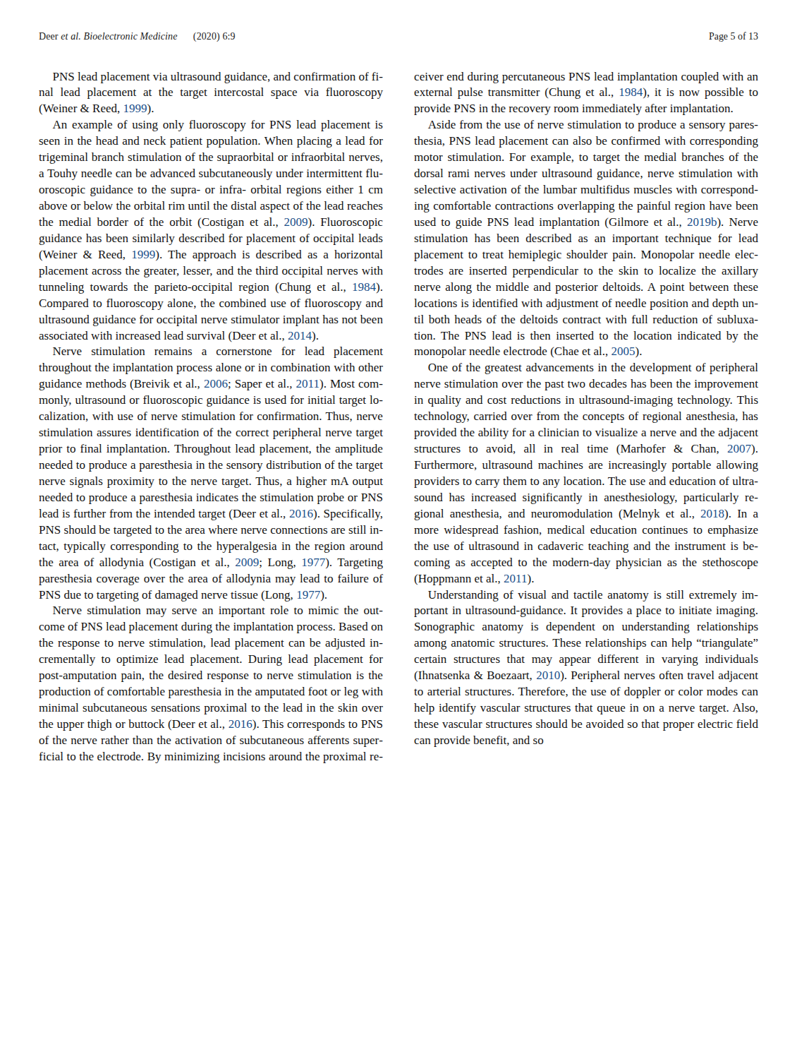Deer et al. Bioelectronic Medicine(2020) 6:9
Page 5 of 13
PNS lead placement via ultrasound guidance, and confirmation of final lead placement at the target intercostal space via fluoroscopy (Weiner & Reed, 1999).
An example of using only fluoroscopy for PNS lead placement is seen in the head and neck patient population. When placing a lead for trigeminal branch stimulation of the supraorbital or infraorbital nerves, a Touhy needle can be advanced subcutaneously under intermittent fluoroscopic guidance to the supra- or infra- orbital regions either 1 cm above or below the orbital rim until the distal aspect of the lead reaches the medial border of the orbit (Costigan et al., 2009). Fluoroscopic guidance has been similarly described for placement of occipital leads (Weiner & Reed, 1999). The approach is described as a horizontal placement across the greater, lesser, and the third occipital nerves with tunneling towards the parieto-occipital region (Chung et al., 1984). Compared to fluoroscopy alone, the combined use of fluoroscopy and ultrasound guidance for occipital nerve stimulator implant has not been associated with increased lead survival (Deer et al., 2014).
Nerve stimulation remains a cornerstone for lead placement throughout the implantation process alone or in combination with other guidance methods (Breivik et al., 2006; Saper et al., 2011). Most commonly, ultrasound or fluoroscopic guidance is used for initial target localization, with use of nerve stimulation for confirmation. Thus, nerve stimulation assures identification of the correct peripheral nerve target prior to final implantation. Throughout lead placement, the amplitude needed to produce a paresthesia in the sensory distribution of the target nerve signals proximity to the nerve target. Thus, a higher mA output needed to produce a paresthesia indicates the stimulation probe or PNS lead is further from the intended target (Deer et al., 2016). Specifically, PNS should be targeted to the area where nerve connections are still intact, typically corresponding to the hyperalgesia in the region around the area of allodynia (Costigan et al., 2009; Long, 1977). Targeting paresthesia coverage over the area of allodynia may lead to failure of PNS due to targeting of damaged nerve tissue (Long, 1977).
Nerve stimulation may serve an important role to mimic the outcome of PNS lead placement during the implantation process. Based on the response to nerve stimulation, lead placement can be adjusted incrementally to optimize lead placement. During lead placement for post-amputation pain, the desired response to nerve stimulation is the production of comfortable paresthesia in the amputated foot or leg with minimal subcutaneous sensations proximal to the lead in the skin over the upper thigh or buttock (Deer et al., 2016). This corresponds to PNS of the nerve rather than the activation of subcutaneous afferents superficial to the electrode. By minimizing incisions around the proximal receiver end during percutaneous PNS lead implantation coupled with an external pulse transmitter (Chung et al., 1984), it is now possible to provide PNS in the recovery room immediately after implantation.
Aside from the use of nerve stimulation to produce a sensory paresthesia, PNS lead placement can also be confirmed with corresponding motor stimulation. For example, to target the medial branches of the dorsal rami nerves under ultrasound guidance, nerve stimulation with selective activation of the lumbar multifidus muscles with corresponding comfortable contractions overlapping the painful region have been used to guide PNS lead implantation (Gilmore et al., 2019b). Nerve stimulation has been described as an important technique for lead placement to treat hemiplegic shoulder pain. Monopolar needle electrodes are inserted perpendicular to the skin to localize the axillary nerve along the middle and posterior deltoids. A point between these locations is identified with adjustment of needle position and depth until both heads of the deltoids contract with full reduction of subluxation. The PNS lead is then inserted to the location indicated by the monopolar needle electrode (Chae et al., 2005).
One of the greatest advancements in the development of peripheral nerve stimulation over the past two decades has been the improvement in quality and cost reductions in ultrasound-imaging technology. This technology, carried over from the concepts of regional anesthesia, has provided the ability for a clinician to visualize a nerve and the adjacent structures to avoid, all in real time (Marhofer & Chan, 2007). Furthermore, ultrasound machines are increasingly portable allowing providers to carry them to any location. The use and education of ultrasound has increased significantly in anesthesiology, particularly regional anesthesia, and neuromodulation (Melnyk et al., 2018). In a more widespread fashion, medical education continues to emphasize the use of ultrasound in cadaveric teaching and the instrument is becoming as accepted to the modern-day physician as the stethoscope (Hoppmann et al., 2011).
Understanding of visual and tactile anatomy is still extremely important in ultrasound-guidance. It provides a place to initiate imaging. Sonographic anatomy is dependent on understanding relationships among anatomic structures. These relationships can help “triangulate” certain structures that may appear different in varying individuals (Ihnatsenka & Boezaart, 2010). Peripheral nerves often travel adjacent to arterial structures. Therefore, the use of doppler or color modes can help identify vascular structures that queue in on a nerve target. Also, these vascular structures should be avoided so that proper electric field can provide benefit, and so